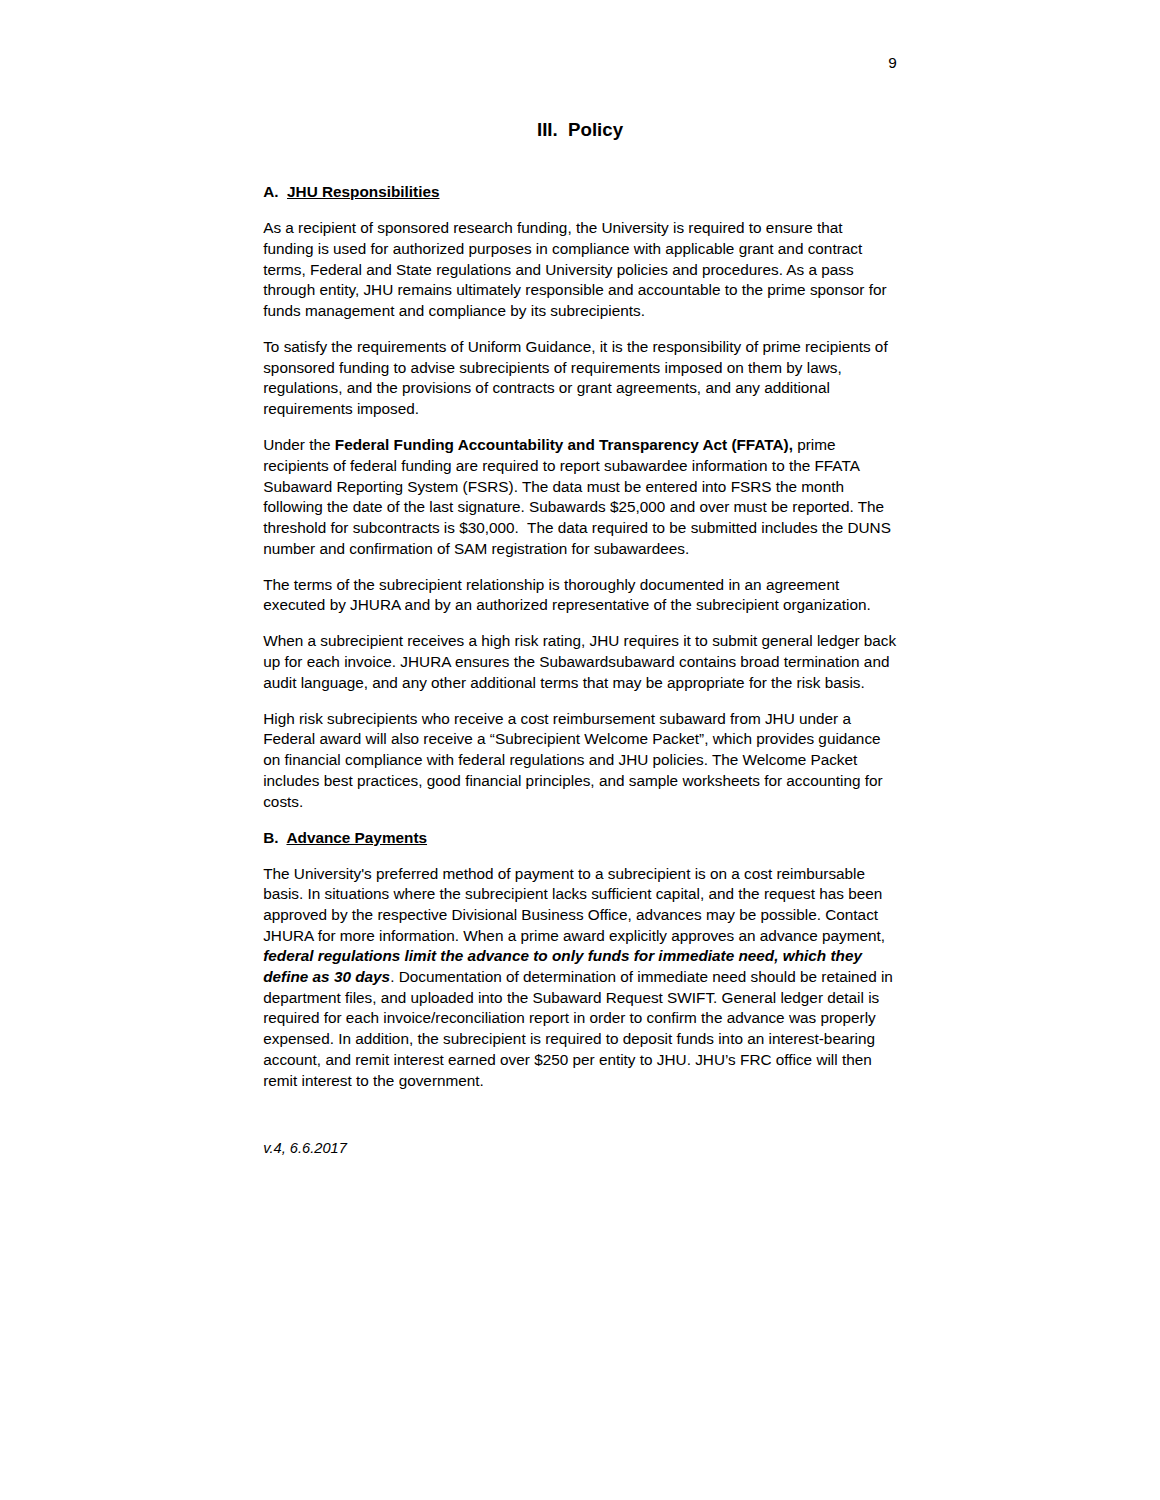9
III. Policy
A. JHU Responsibilities
As a recipient of sponsored research funding, the University is required to ensure that funding is used for authorized purposes in compliance with applicable grant and contract terms, Federal and State regulations and University policies and procedures. As a pass through entity, JHU remains ultimately responsible and accountable to the prime sponsor for funds management and compliance by its subrecipients.
To satisfy the requirements of Uniform Guidance, it is the responsibility of prime recipients of sponsored funding to advise subrecipients of requirements imposed on them by laws, regulations, and the provisions of contracts or grant agreements, and any additional requirements imposed.
Under the Federal Funding Accountability and Transparency Act (FFATA), prime recipients of federal funding are required to report subawardee information to the FFATA Subaward Reporting System (FSRS). The data must be entered into FSRS the month following the date of the last signature. Subawards $25,000 and over must be reported. The threshold for subcontracts is $30,000. The data required to be submitted includes the DUNS number and confirmation of SAM registration for subawardees.
The terms of the subrecipient relationship is thoroughly documented in an agreement executed by JHURA and by an authorized representative of the subrecipient organization.
When a subrecipient receives a high risk rating, JHU requires it to submit general ledger back up for each invoice. JHURA ensures the Subawardsubaward contains broad termination and audit language, and any other additional terms that may be appropriate for the risk basis.
High risk subrecipients who receive a cost reimbursement subaward from JHU under a Federal award will also receive a “Subrecipient Welcome Packet”, which provides guidance on financial compliance with federal regulations and JHU policies. The Welcome Packet includes best practices, good financial principles, and sample worksheets for accounting for costs.
B. Advance Payments
The University's preferred method of payment to a subrecipient is on a cost reimbursable basis. In situations where the subrecipient lacks sufficient capital, and the request has been approved by the respective Divisional Business Office, advances may be possible. Contact JHURA for more information. When a prime award explicitly approves an advance payment, federal regulations limit the advance to only funds for immediate need, which they define as 30 days. Documentation of determination of immediate need should be retained in department files, and uploaded into the Subaward Request SWIFT. General ledger detail is required for each invoice/reconciliation report in order to confirm the advance was properly expensed. In addition, the subrecipient is required to deposit funds into an interest-bearing account, and remit interest earned over $250 per entity to JHU. JHU’s FRC office will then remit interest to the government.
v.4, 6.6.2017